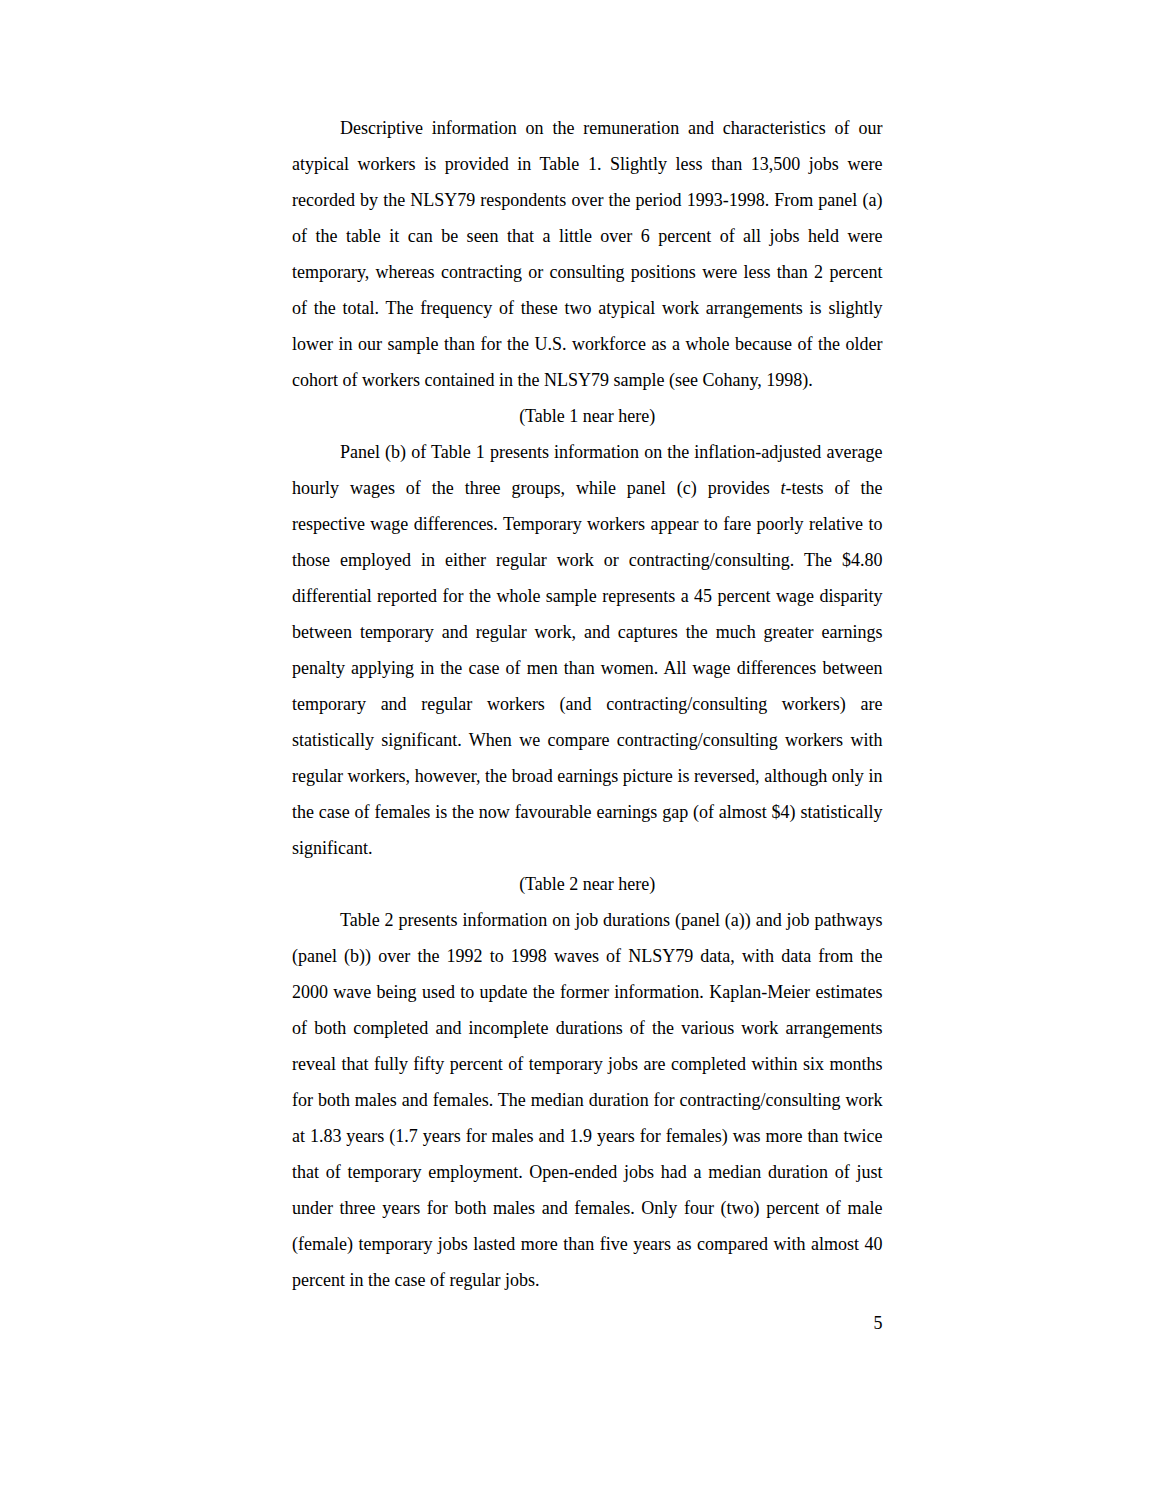Descriptive information on the remuneration and characteristics of our atypical workers is provided in Table 1. Slightly less than 13,500 jobs were recorded by the NLSY79 respondents over the period 1993-1998. From panel (a) of the table it can be seen that a little over 6 percent of all jobs held were temporary, whereas contracting or consulting positions were less than 2 percent of the total. The frequency of these two atypical work arrangements is slightly lower in our sample than for the U.S. workforce as a whole because of the older cohort of workers contained in the NLSY79 sample (see Cohany, 1998).
(Table 1 near here)
Panel (b) of Table 1 presents information on the inflation-adjusted average hourly wages of the three groups, while panel (c) provides t-tests of the respective wage differences. Temporary workers appear to fare poorly relative to those employed in either regular work or contracting/consulting. The $4.80 differential reported for the whole sample represents a 45 percent wage disparity between temporary and regular work, and captures the much greater earnings penalty applying in the case of men than women. All wage differences between temporary and regular workers (and contracting/consulting workers) are statistically significant. When we compare contracting/consulting workers with regular workers, however, the broad earnings picture is reversed, although only in the case of females is the now favourable earnings gap (of almost $4) statistically significant.
(Table 2 near here)
Table 2 presents information on job durations (panel (a)) and job pathways (panel (b)) over the 1992 to 1998 waves of NLSY79 data, with data from the 2000 wave being used to update the former information. Kaplan-Meier estimates of both completed and incomplete durations of the various work arrangements reveal that fully fifty percent of temporary jobs are completed within six months for both males and females. The median duration for contracting/consulting work at 1.83 years (1.7 years for males and 1.9 years for females) was more than twice that of temporary employment. Open-ended jobs had a median duration of just under three years for both males and females. Only four (two) percent of male (female) temporary jobs lasted more than five years as compared with almost 40 percent in the case of regular jobs.
5